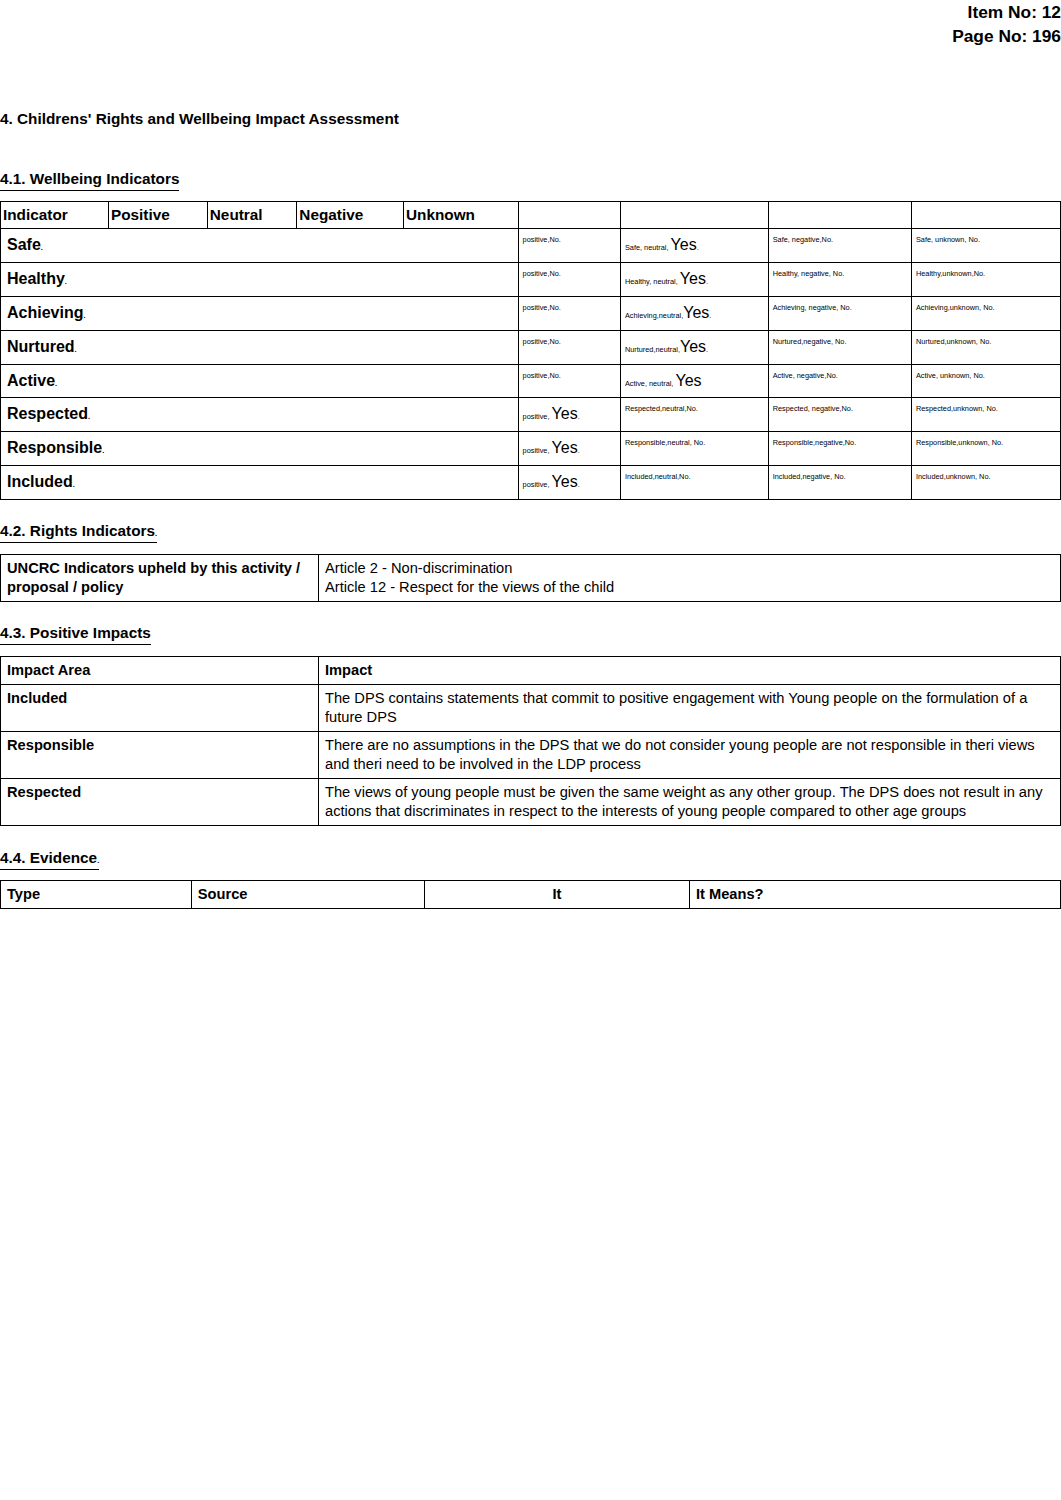Item No: 12
Page No: 196
4. Childrens' Rights and Wellbeing Impact Assessment
4.1. Wellbeing Indicators
| Indicator | Positive | Neutral | Negative | Unknown | | | | |
| --- | --- | --- | --- | --- | --- | --- | --- | --- |
| Safe . | positive,No. | Safe, neutral, Yes . | Safe, negative,No. | Safe, unknown, No. |
| Healthy . | positive,No. | Healthy, neutral, Yes . | Healthy, negative, No. | Healthy,unknown,No. |
| Achieving . | positive,No. | Achieving,neutral, Yes . | Achieving, negative, No. | Achieving,unknown, No. |
| Nurtured . | positive,No. | Nurtured,neutral, Yes . | Nurtured,negative, No. | Nurtured,unknown, No. |
| Active . | positive,No. | Active, neutral, Yes | Active, negative,No. | Active, unknown, No. |
| Respected . | positive, Yes . | Respected,neutral,No. | Respected, negative,No. | Respected,unknown, No. |
| Responsible . | positive, Yes . | Responsible,neutral, No. | Responsible,negative,No. | Responsible,unknown, No. |
| Included . | positive, Yes . | Included,neutral,No. | Included,negative, No. | Included,unknown, No. |
4.2. Rights Indicators.
| UNCRC Indicators upheld by this activity / proposal / policy | Article 2 - Non-discrimination Article 12 - Respect for the views of the child |
4.3. Positive Impacts
| Impact Area | Impact |
| --- | --- |
| Included | The DPS contains statements that commit to positive engagement with Young people on the formulation of a future DPS |
| Responsible | There are no assumptions in the DPS that we do not consider young people are not responsible in theri views and theri need to be involved in the LDP process |
| Respected | The views of young people must be given the same weight as any other group. The DPS does not result in any actions that discriminates in respect to the interests of young people compared to other age groups |
4.4. Evidence.
| Type | Source | It | It Means? |
| --- | --- | --- | --- |